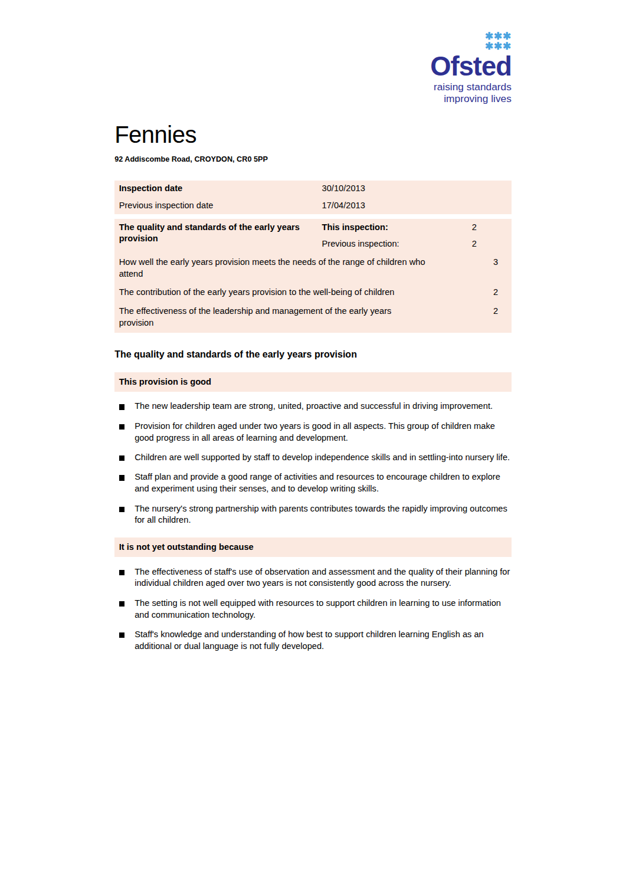✱✱✱
✱✱✱
Ofsted
raising standards
improving lives
Fennies
92 Addiscombe Road, CROYDON, CR0 5PP
| Inspection date | 30/10/2013 | |
| Previous inspection date | 17/04/2013 | |
| The quality and standards of the early years provision | This inspection: | 2 |
| Previous inspection: | 2 |
| How well the early years provision meets the needs of the range of children who attend | 3 |
| The contribution of the early years provision to the well-being of children | 2 |
| The effectiveness of the leadership and management of the early years provision | 2 |
The quality and standards of the early years provision
This provision is good
The new leadership team are strong, united, proactive and successful in driving improvement.
Provision for children aged under two years is good in all aspects. This group of children make good progress in all areas of learning and development.
Children are well supported by staff to develop independence skills and in settling-into nursery life.
Staff plan and provide a good range of activities and resources to encourage children to explore and experiment using their senses, and to develop writing skills.
The nursery's strong partnership with parents contributes towards the rapidly improving outcomes for all children.
It is not yet outstanding because
The effectiveness of staff's use of observation and assessment and the quality of their planning for individual children aged over two years is not consistently good across the nursery.
The setting is not well equipped with resources to support children in learning to use information and communication technology.
Staff's knowledge and understanding of how best to support children learning English as an additional or dual language is not fully developed.